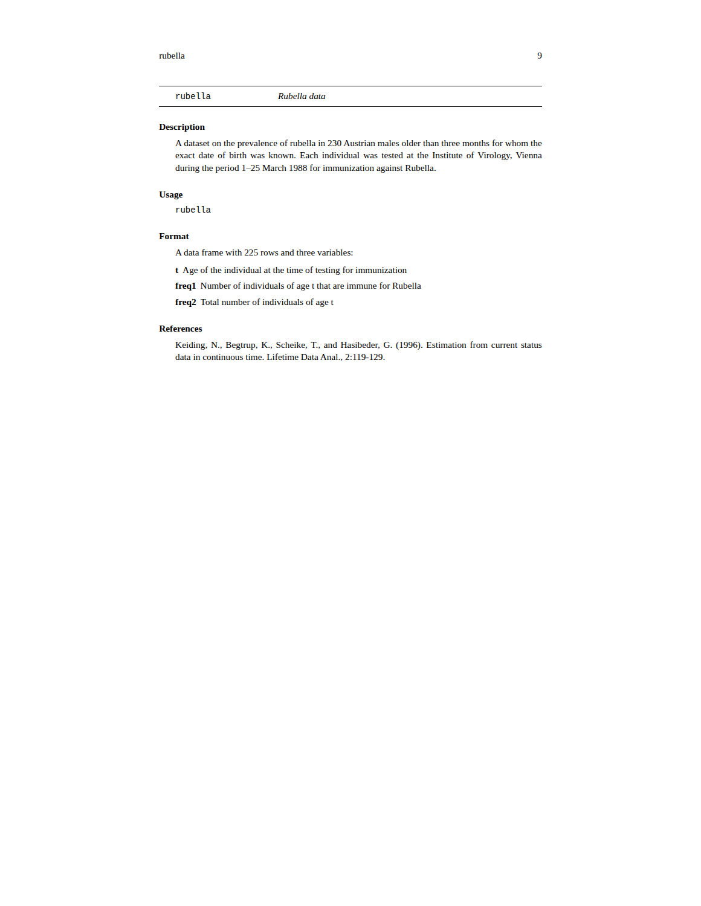rubella 9
rubella Rubella data
Description
A dataset on the prevalence of rubella in 230 Austrian males older than three months for whom the exact date of birth was known. Each individual was tested at the Institute of Virology, Vienna during the period 1–25 March 1988 for immunization against Rubella.
Usage
rubella
Format
A data frame with 225 rows and three variables:
t
Age of the individual at the time of testing for immunization
freq1
Number of individuals of age t that are immune for Rubella
freq2
Total number of individuals of age t
References
Keiding, N., Begtrup, K., Scheike, T., and Hasibeder, G. (1996). Estimation from current status data in continuous time. Lifetime Data Anal., 2:119-129.